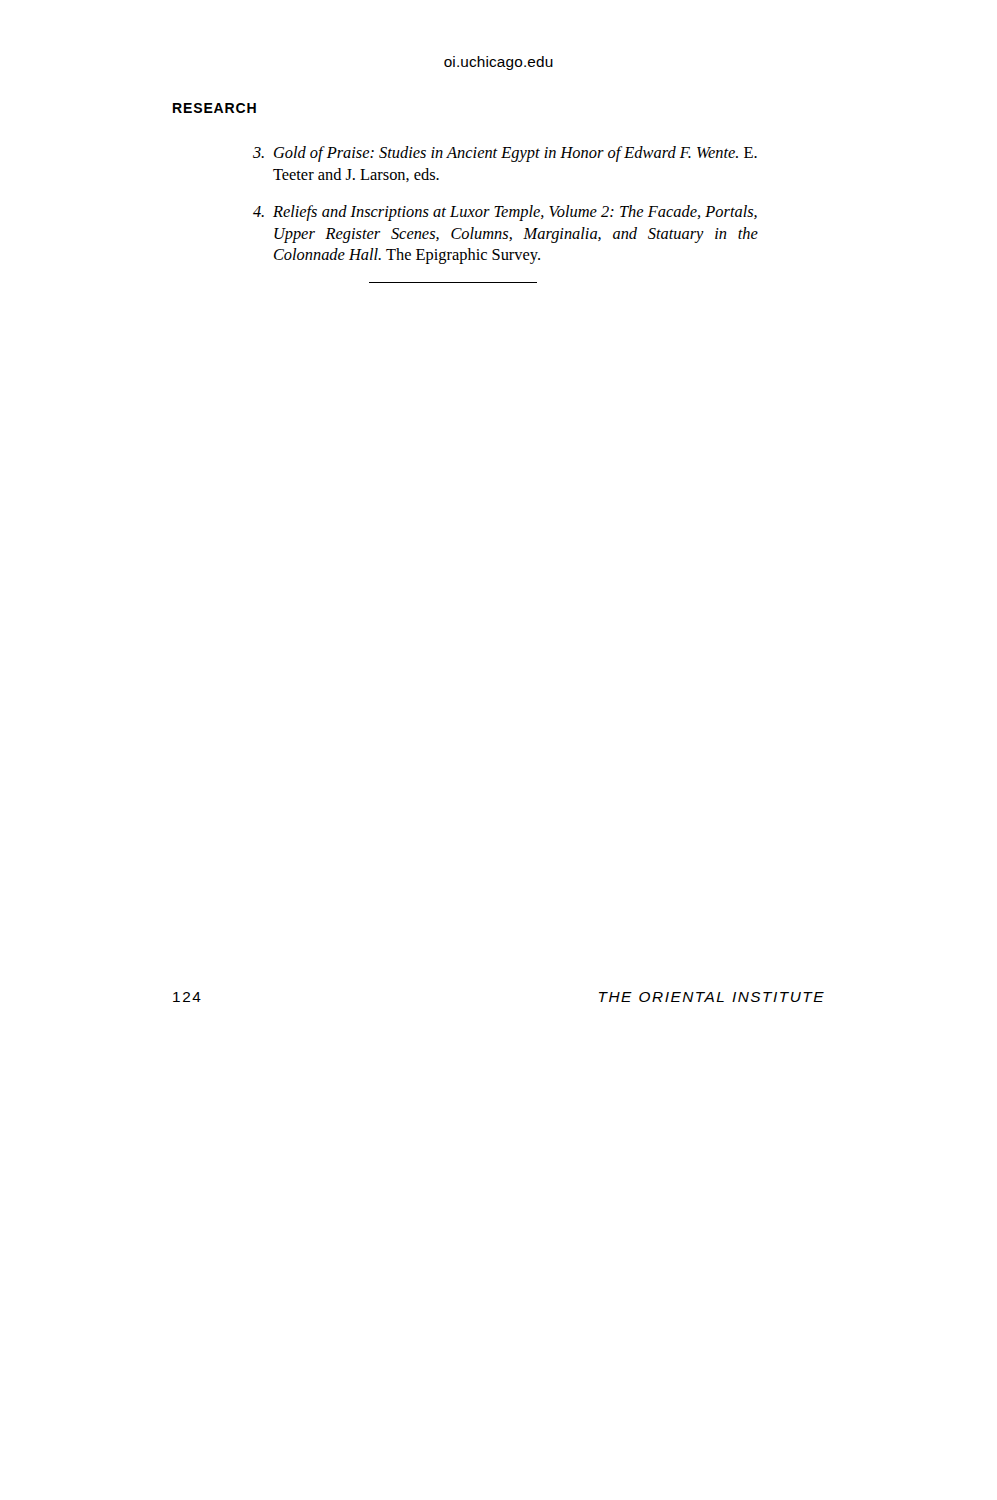oi.uchicago.edu
RESEARCH
3. Gold of Praise: Studies in Ancient Egypt in Honor of Edward F. Wente. E. Teeter and J. Larson, eds.
4. Reliefs and Inscriptions at Luxor Temple, Volume 2: The Facade, Portals, Upper Register Scenes, Columns, Marginalia, and Statuary in the Colonnade Hall. The Epigraphic Survey.
124 THE ORIENTAL INSTITUTE